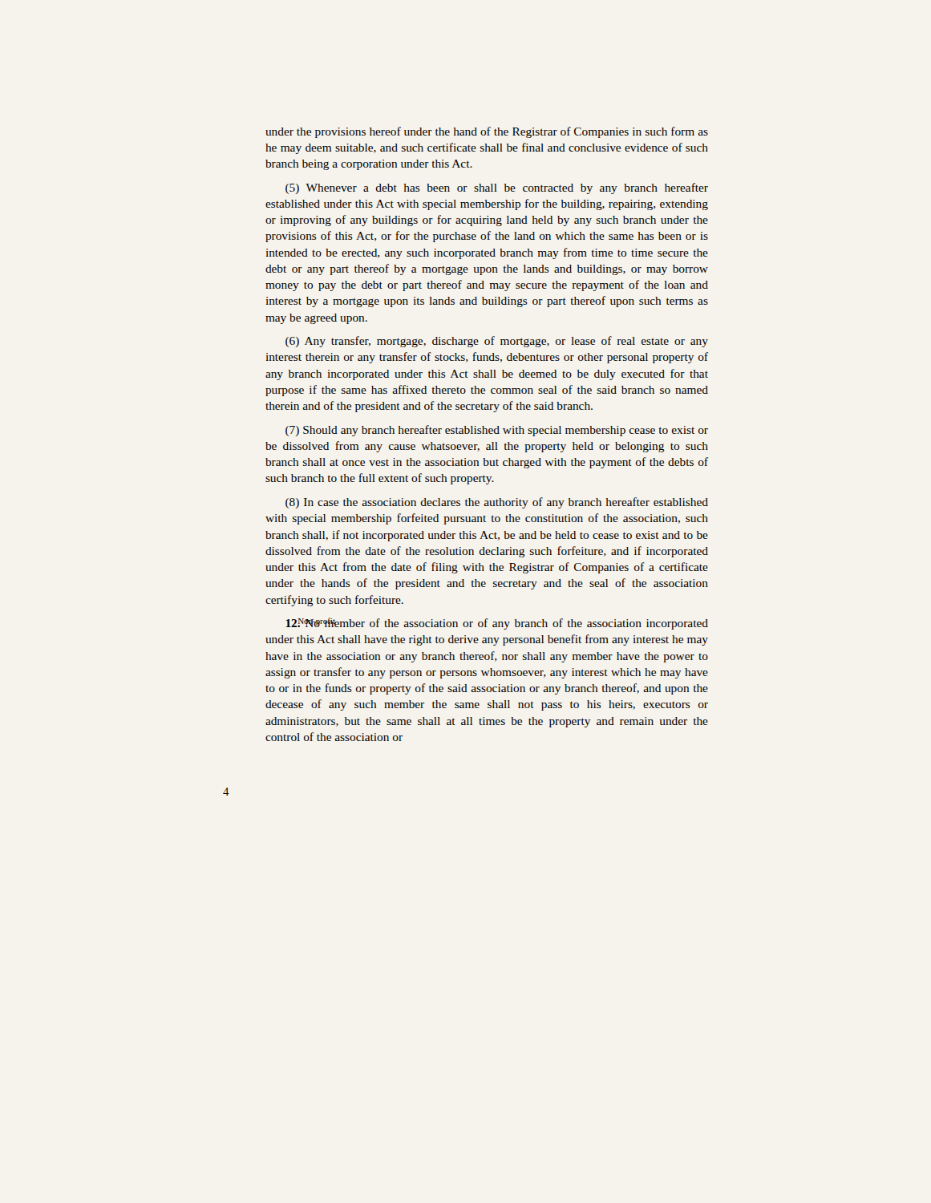under the provisions hereof under the hand of the Registrar of Companies in such form as he may deem suitable, and such certificate shall be final and conclusive evidence of such branch being a corporation under this Act.
(5) Whenever a debt has been or shall be contracted by any branch hereafter established under this Act with special membership for the building, repairing, extending or improving of any buildings or for acquiring land held by any such branch under the provisions of this Act, or for the purchase of the land on which the same has been or is intended to be erected, any such incorporated branch may from time to time secure the debt or any part thereof by a mortgage upon the lands and buildings, or may borrow money to pay the debt or part thereof and may secure the repayment of the loan and interest by a mortgage upon its lands and buildings or part thereof upon such terms as may be agreed upon.
(6) Any transfer, mortgage, discharge of mortgage, or lease of real estate or any interest therein or any transfer of stocks, funds, debentures or other personal property of any branch incorporated under this Act shall be deemed to be duly executed for that purpose if the same has affixed thereto the common seal of the said branch so named therein and of the president and of the secretary of the said branch.
(7) Should any branch hereafter established with special membership cease to exist or be dissolved from any cause whatsoever, all the property held or belonging to such branch shall at once vest in the association but charged with the payment of the debts of such branch to the full extent of such property.
(8) In case the association declares the authority of any branch hereafter established with special membership forfeited pursuant to the constitution of the association, such branch shall, if not incorporated under this Act, be and be held to cease to exist and to be dissolved from the date of the resolution declaring such forfeiture, and if incorporated under this Act from the date of filing with the Registrar of Companies of a certificate under the hands of the president and the secretary and the seal of the association certifying to such forfeiture.
Non-profit
12. No member of the association or of any branch of the association incorporated under this Act shall have the right to derive any personal benefit from any interest he may have in the association or any branch thereof, nor shall any member have the power to assign or transfer to any person or persons whomsoever, any interest which he may have to or in the funds or property of the said association or any branch thereof, and upon the decease of any such member the same shall not pass to his heirs, executors or administrators, but the same shall at all times be the property and remain under the control of the association or
4